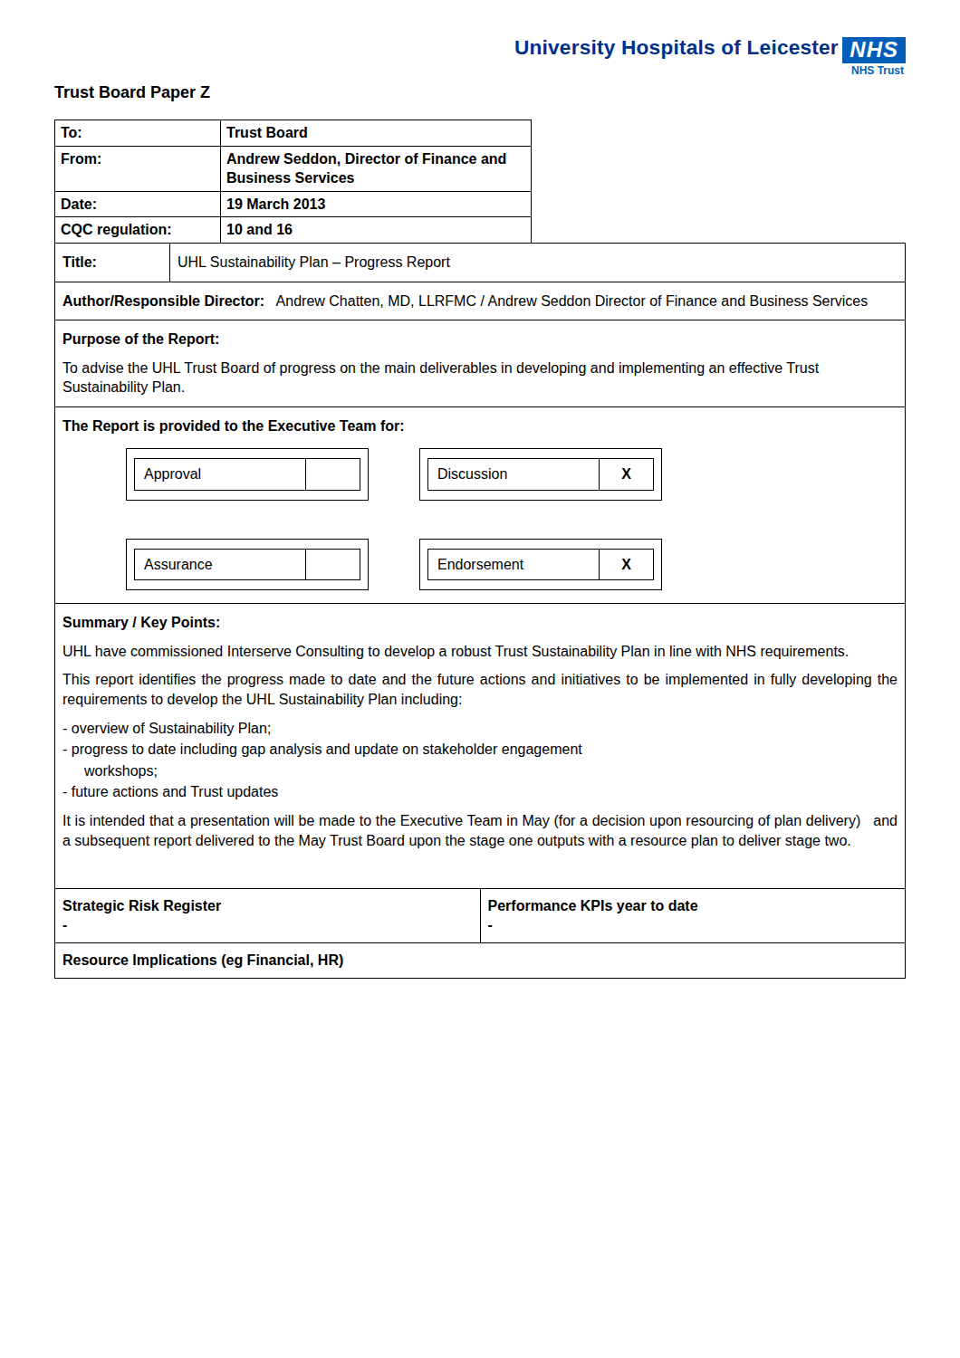University Hospitals of Leicester NHS NHS Trust
Trust Board Paper Z
| To: | Trust Board |
| From: | Andrew Seddon, Director of Finance and Business Services |
| Date: | 19 March 2013 |
| CQC regulation: | 10 and 16 |
| Title: | UHL Sustainability Plan – Progress Report |
| Author/Responsible Director: Andrew Chatten, MD, LLRFMC / Andrew Seddon Director of Finance and Business Services |
| Purpose of the Report: To advise the UHL Trust Board of progress on the main deliverables in developing and implementing an effective Trust Sustainability Plan. |
| The Report is provided to the Executive Team for: / Approval / / Discussion X / / Assurance / / Endorsement X / |
| Summary / Key Points: UHL have commissioned Interserve Consulting to develop a robust Trust Sustainability Plan in line with NHS requirements. This report identifies the progress made to date and the future actions and initiatives to be implemented in fully developing the requirements to develop the UHL Sustainability Plan including: - overview of Sustainability Plan; - progress to date including gap analysis and update on stakeholder engagement workshops; - future actions and Trust updates It is intended that a presentation will be made to the Executive Team in May (for a decision upon resourcing of plan delivery) and a subsequent report delivered to the May Trust Board upon the stage one outputs with a resource plan to deliver stage two. |
| Strategic Risk Register - | Performance KPIs year to date - |
| Resource Implications (eg Financial, HR) |